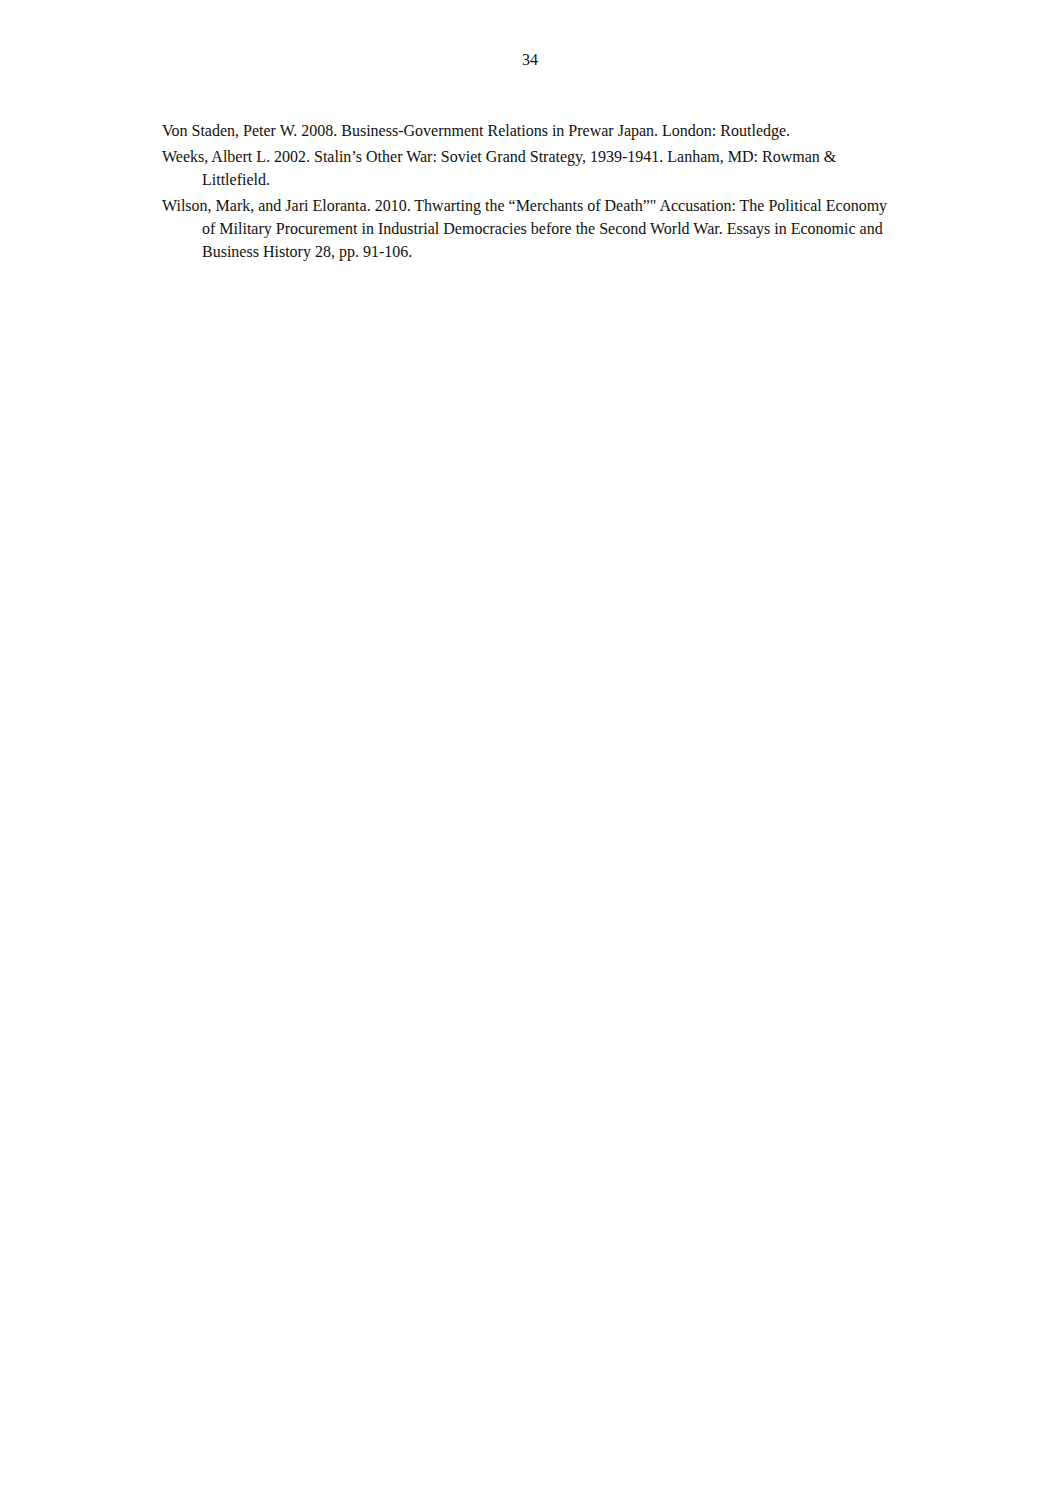34
Von Staden, Peter W. 2008. Business-Government Relations in Prewar Japan. London: Routledge.
Weeks, Albert L. 2002. Stalin’s Other War: Soviet Grand Strategy, 1939-1941. Lanham, MD: Rowman & Littlefield.
Wilson, Mark, and Jari Eloranta. 2010. Thwarting the “Merchants of Death”" Accusation: The Political Economy of Military Procurement in Industrial Democracies before the Second World War. Essays in Economic and Business History 28, pp. 91-106.